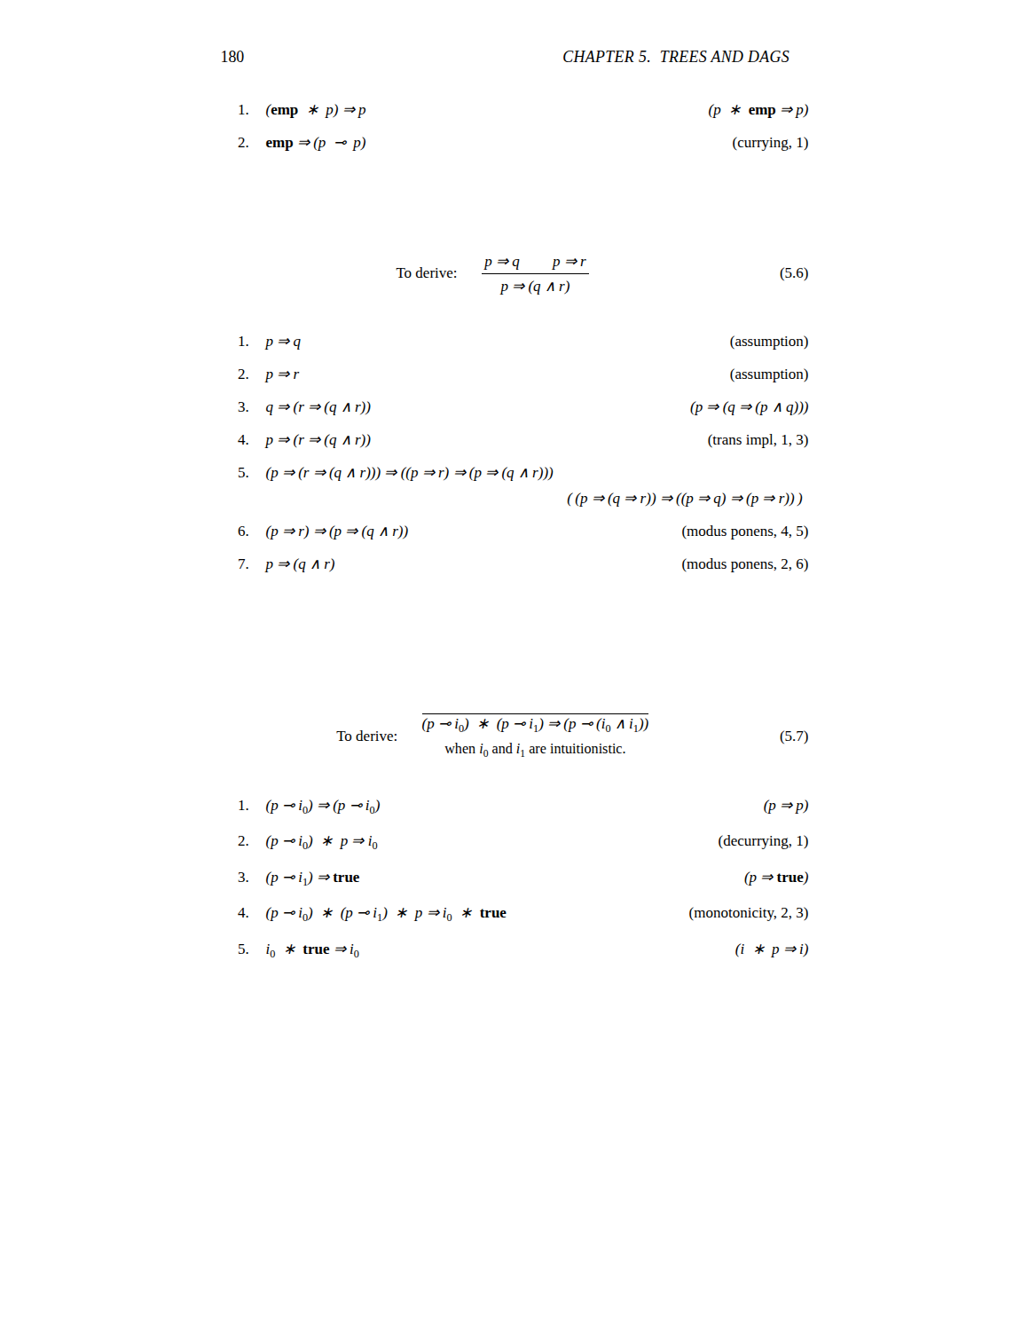180 CHAPTER 5. TREES AND DAGS
1. (emp ∗ p) ⇒ p (p ∗ emp ⇒ p)
2. emp ⇒ (p ⊸ p) (currying, 1)
To derive: p ⇒ q p ⇒ r
p ⇒ (q ∧ r)
(5.6)
1. p ⇒ q (assumption)
2. p ⇒ r (assumption)
3. q ⇒ (r ⇒ (q ∧ r)) (p ⇒ (q ⇒ (p ∧ q)))
4. p ⇒ (r ⇒ (q ∧ r)) (trans impl, 1, 3)
5. (p ⇒ (r ⇒ (q ∧ r))) ⇒ ((p ⇒ r) ⇒ (p ⇒ (q ∧ r))) ( (p ⇒ (q ⇒ r)) ⇒ ((p ⇒ q) ⇒ (p ⇒ r)) )
6. (p ⇒ r) ⇒ (p ⇒ (q ∧ r)) (modus ponens, 4, 5)
7. p ⇒ (q ∧ r) (modus ponens, 2, 6)
To derive:
(p ⊸ i0) ∗ (p ⊸ i1) ⇒ (p ⊸ (i0 ∧ i1))
when i0 and i1 are intuitionistic.
(5.7)
1. (p ⊸ i0) ⇒ (p ⊸ i0) (p ⇒ p)
2. (p ⊸ i0) ∗ p ⇒ i0 (decurrying, 1)
3. (p ⊸ i1) ⇒ true (p ⇒ true)
4. (p ⊸ i0) ∗ (p ⊸ i1) ∗ p ⇒ i0 ∗ true (monotonicity, 2, 3)
5. i0 ∗ true ⇒ i0 (i ∗ p ⇒ i)